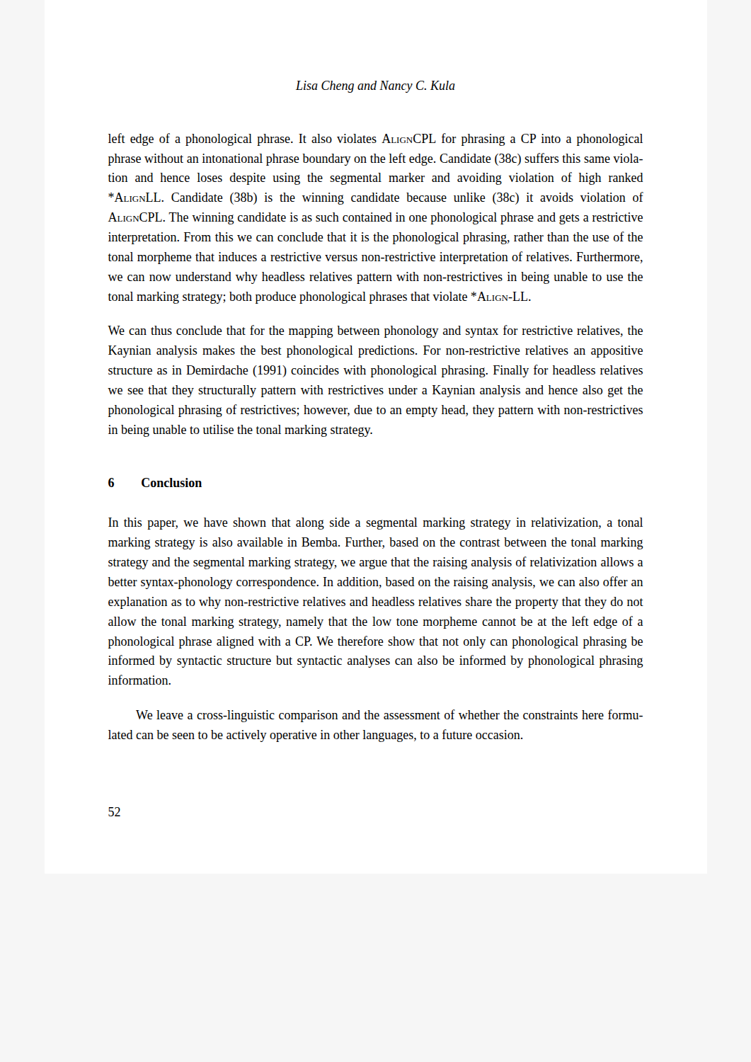Lisa Cheng and Nancy C. Kula
left edge of a phonological phrase. It also violates AlignCPL for phrasing a CP into a phonological phrase without an intonational phrase boundary on the left edge. Candidate (38c) suffers this same violation and hence loses despite using the segmental marker and avoiding violation of high ranked *AlignLL. Candidate (38b) is the winning candidate because unlike (38c) it avoids violation of AlignCPL. The winning candidate is as such contained in one phonological phrase and gets a restrictive interpretation. From this we can conclude that it is the phonological phrasing, rather than the use of the tonal morpheme that induces a restrictive versus non-restrictive interpretation of relatives. Furthermore, we can now understand why headless relatives pattern with non-restrictives in being unable to use the tonal marking strategy; both produce phonological phrases that violate *Align-LL.
We can thus conclude that for the mapping between phonology and syntax for restrictive relatives, the Kaynian analysis makes the best phonological predictions. For non-restrictive relatives an appositive structure as in Demirdache (1991) coincides with phonological phrasing. Finally for headless relatives we see that they structurally pattern with restrictives under a Kaynian analysis and hence also get the phonological phrasing of restrictives; however, due to an empty head, they pattern with non-restrictives in being unable to utilise the tonal marking strategy.
6 Conclusion
In this paper, we have shown that along side a segmental marking strategy in relativization, a tonal marking strategy is also available in Bemba. Further, based on the contrast between the tonal marking strategy and the segmental marking strategy, we argue that the raising analysis of relativization allows a better syntax-phonology correspondence. In addition, based on the raising analysis, we can also offer an explanation as to why non-restrictive relatives and headless relatives share the property that they do not allow the tonal marking strategy, namely that the low tone morpheme cannot be at the left edge of a phonological phrase aligned with a CP. We therefore show that not only can phonological phrasing be informed by syntactic structure but syntactic analyses can also be informed by phonological phrasing information.
We leave a cross-linguistic comparison and the assessment of whether the constraints here formulated can be seen to be actively operative in other languages, to a future occasion.
52